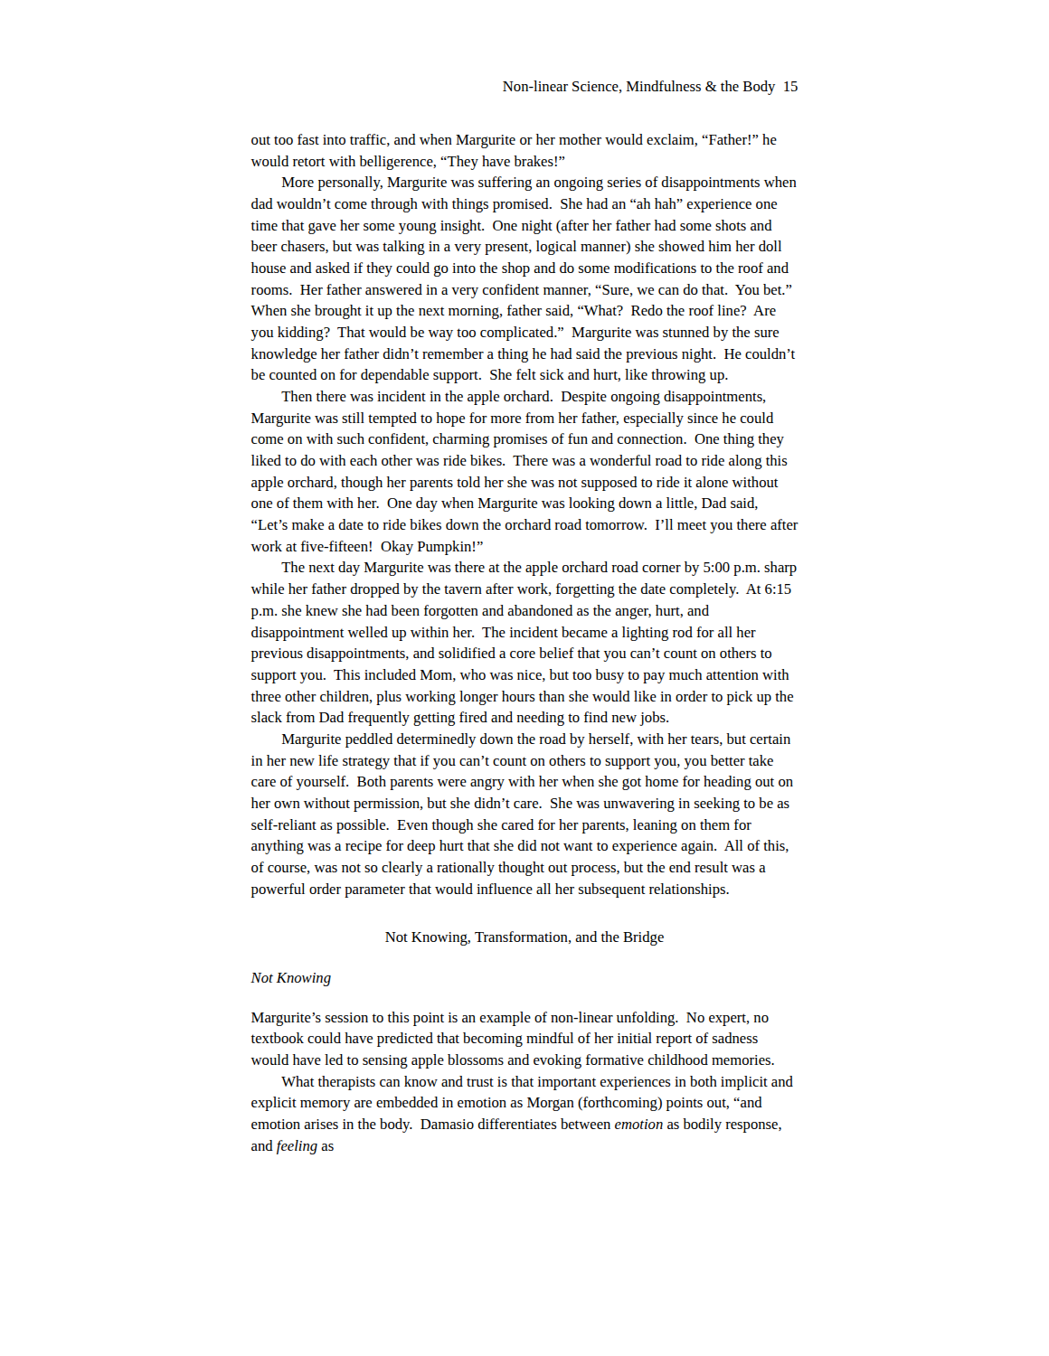Non-linear Science, Mindfulness & the Body 15
out too fast into traffic, and when Margurite or her mother would exclaim, “Father!” he would retort with belligerence, “They have brakes!”
More personally, Margurite was suffering an ongoing series of disappointments when dad wouldn’t come through with things promised. She had an “ah hah” experience one time that gave her some young insight. One night (after her father had some shots and beer chasers, but was talking in a very present, logical manner) she showed him her doll house and asked if they could go into the shop and do some modifications to the roof and rooms. Her father answered in a very confident manner, “Sure, we can do that. You bet.” When she brought it up the next morning, father said, “What? Redo the roof line? Are you kidding? That would be way too complicated.” Margurite was stunned by the sure knowledge her father didn’t remember a thing he had said the previous night. He couldn’t be counted on for dependable support. She felt sick and hurt, like throwing up.
Then there was incident in the apple orchard. Despite ongoing disappointments, Margurite was still tempted to hope for more from her father, especially since he could come on with such confident, charming promises of fun and connection. One thing they liked to do with each other was ride bikes. There was a wonderful road to ride along this apple orchard, though her parents told her she was not supposed to ride it alone without one of them with her. One day when Margurite was looking down a little, Dad said, “Let’s make a date to ride bikes down the orchard road tomorrow. I’ll meet you there after work at five-fifteen! Okay Pumpkin!”
The next day Margurite was there at the apple orchard road corner by 5:00 p.m. sharp while her father dropped by the tavern after work, forgetting the date completely. At 6:15 p.m. she knew she had been forgotten and abandoned as the anger, hurt, and disappointment welled up within her. The incident became a lighting rod for all her previous disappointments, and solidified a core belief that you can’t count on others to support you. This included Mom, who was nice, but too busy to pay much attention with three other children, plus working longer hours than she would like in order to pick up the slack from Dad frequently getting fired and needing to find new jobs.
Margurite peddled determinedly down the road by herself, with her tears, but certain in her new life strategy that if you can’t count on others to support you, you better take care of yourself. Both parents were angry with her when she got home for heading out on her own without permission, but she didn’t care. She was unwavering in seeking to be as self-reliant as possible. Even though she cared for her parents, leaning on them for anything was a recipe for deep hurt that she did not want to experience again. All of this, of course, was not so clearly a rationally thought out process, but the end result was a powerful order parameter that would influence all her subsequent relationships.
Not Knowing, Transformation, and the Bridge
Not Knowing
Margurite’s session to this point is an example of non-linear unfolding. No expert, no textbook could have predicted that becoming mindful of her initial report of sadness would have led to sensing apple blossoms and evoking formative childhood memories.
What therapists can know and trust is that important experiences in both implicit and explicit memory are embedded in emotion as Morgan (forthcoming) points out, “and emotion arises in the body. Damasio differentiates between emotion as bodily response, and feeling as